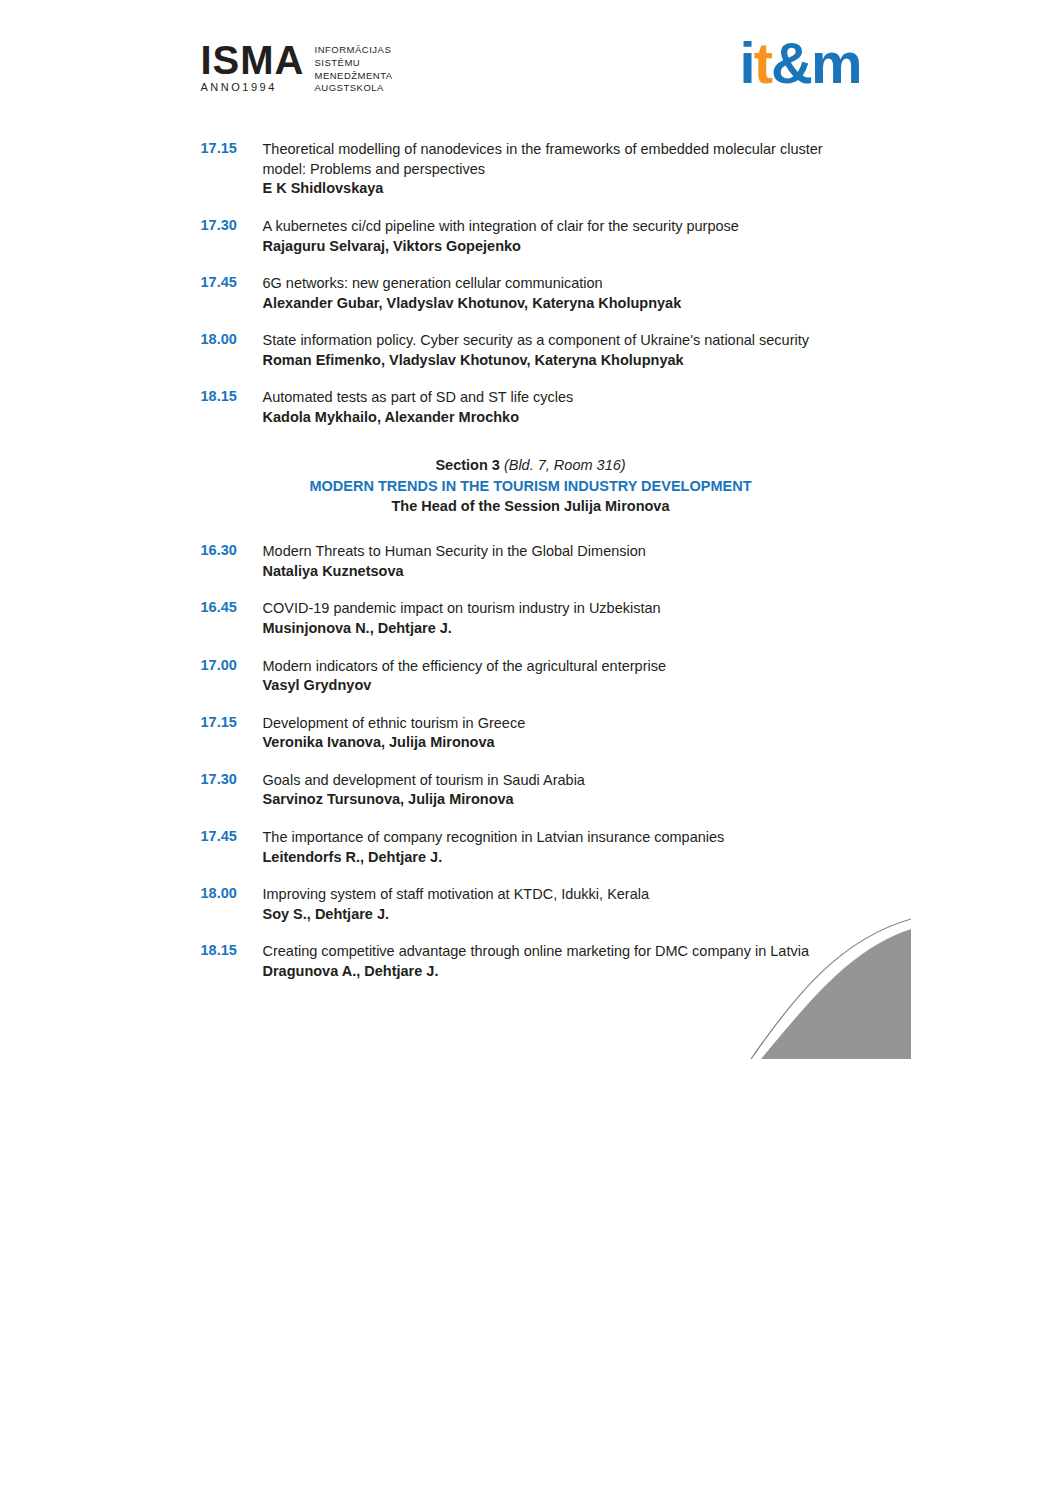ISMA
ANNO1994
Informācijas
Sistēmu
Menedžmenta
Augstskola
it&m
| 17.15 | Theoretical modelling of nanodevices in the frameworks of embedded molecular cluster model: Problems and perspectives E K Shidlovskaya |
| 17.30 | A kubernetes ci/cd pipeline with integration of clair for the security purpose Rajaguru Selvaraj, Viktors Gopejenko |
| 17.45 | 6G networks: new generation cellular communication Alexander Gubar, Vladyslav Khotunov, Kateryna Kholupnyak |
| 18.00 | State information policy. Cyber security as a component of Ukraine's national security Roman Efimenko, Vladyslav Khotunov, Kateryna Kholupnyak |
| 18.15 | Automated tests as part of SD and ST life cycles Kadola Mykhailo, Alexander Mrochko |
Section 3 (Bld. 7, Room 316)
Modern trends in the tourism industry development
The Head of the Session Julija Mironova
| 16.30 | Modern Threats to Human Security in the Global Dimension Nataliya Kuznetsova |
| 16.45 | COVID-19 pandemic impact on tourism industry in Uzbekistan Musinjonova N., Dehtjare J. |
| 17.00 | Modern indicators of the efficiency of the agricultural enterprise Vasyl Grydnyov |
| 17.15 | Development of ethnic tourism in Greece Veronika Ivanova, Julija Mironova |
| 17.30 | Goals and development of tourism in Saudi Arabia Sarvinoz Tursunova, Julija Mironova |
| 17.45 | The importance of company recognition in Latvian insurance companies Leitendorfs R., Dehtjare J. |
| 18.00 | Improving system of staff motivation at KTDC, Idukki, Kerala Soy S., Dehtjare J. |
| 18.15 | Creating competitive advantage through online marketing for DMC company in Latvia Dragunova A., Dehtjare J. |